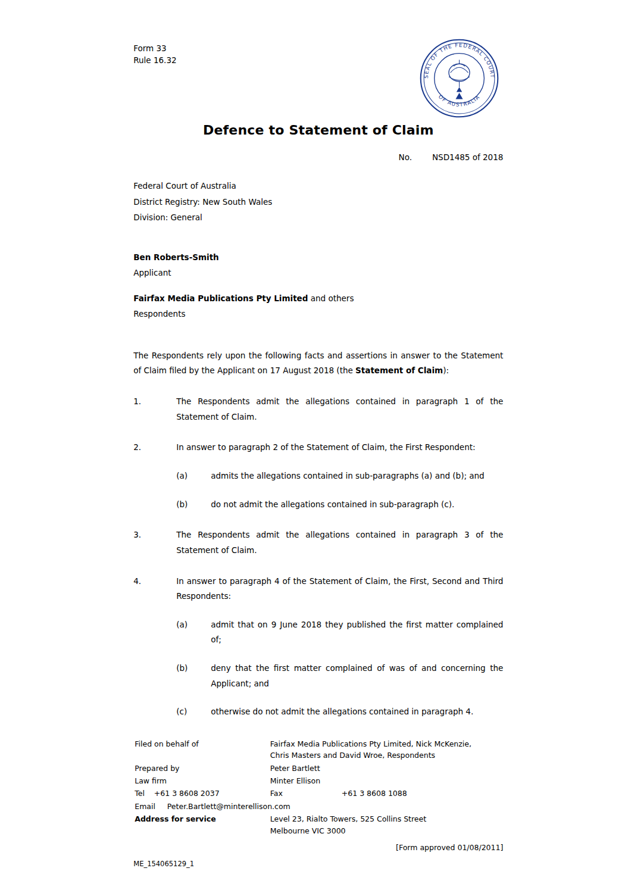Form 33
Rule 16.32
SEAL OF THE FEDERAL COURT OF AUSTRALIA
Defence to Statement of Claim
No. NSD1485 of 2018
Federal Court of Australia
District Registry: New South Wales
Division: General
Ben Roberts-Smith
Applicant
Fairfax Media Publications Pty Limited and others
Respondents
The Respondents rely upon the following facts and assertions in answer to the Statement of Claim filed by the Applicant on 17 August 2018 (the Statement of Claim):
1. The Respondents admit the allegations contained in paragraph 1 of the Statement of Claim.
2. In answer to paragraph 2 of the Statement of Claim, the First Respondent:
(a) admits the allegations contained in sub-paragraphs (a) and (b); and
(b) do not admit the allegations contained in sub-paragraph (c).
3. The Respondents admit the allegations contained in paragraph 3 of the Statement of Claim.
4. In answer to paragraph 4 of the Statement of Claim, the First, Second and Third Respondents:
(a) admit that on 9 June 2018 they published the first matter complained of;
(b) deny that the first matter complained of was of and concerning the Applicant; and
(c) otherwise do not admit the allegations contained in paragraph 4.
| Filed on behalf of | Fairfax Media Publications Pty Limited, Nick McKenzie, Chris Masters and David Wroe, Respondents |
| Prepared by | Peter Bartlett |
| Law firm | Minter Ellison |
| Tel +61 3 8608 2037 | Fax +61 3 8608 1088 |
| Email Peter.Bartlett@minterellison.com |
| Address for service | Level 23, Rialto Towers, 525 Collins Street Melbourne VIC 3000 |
[Form approved 01/08/2011]
ME_154065129_1